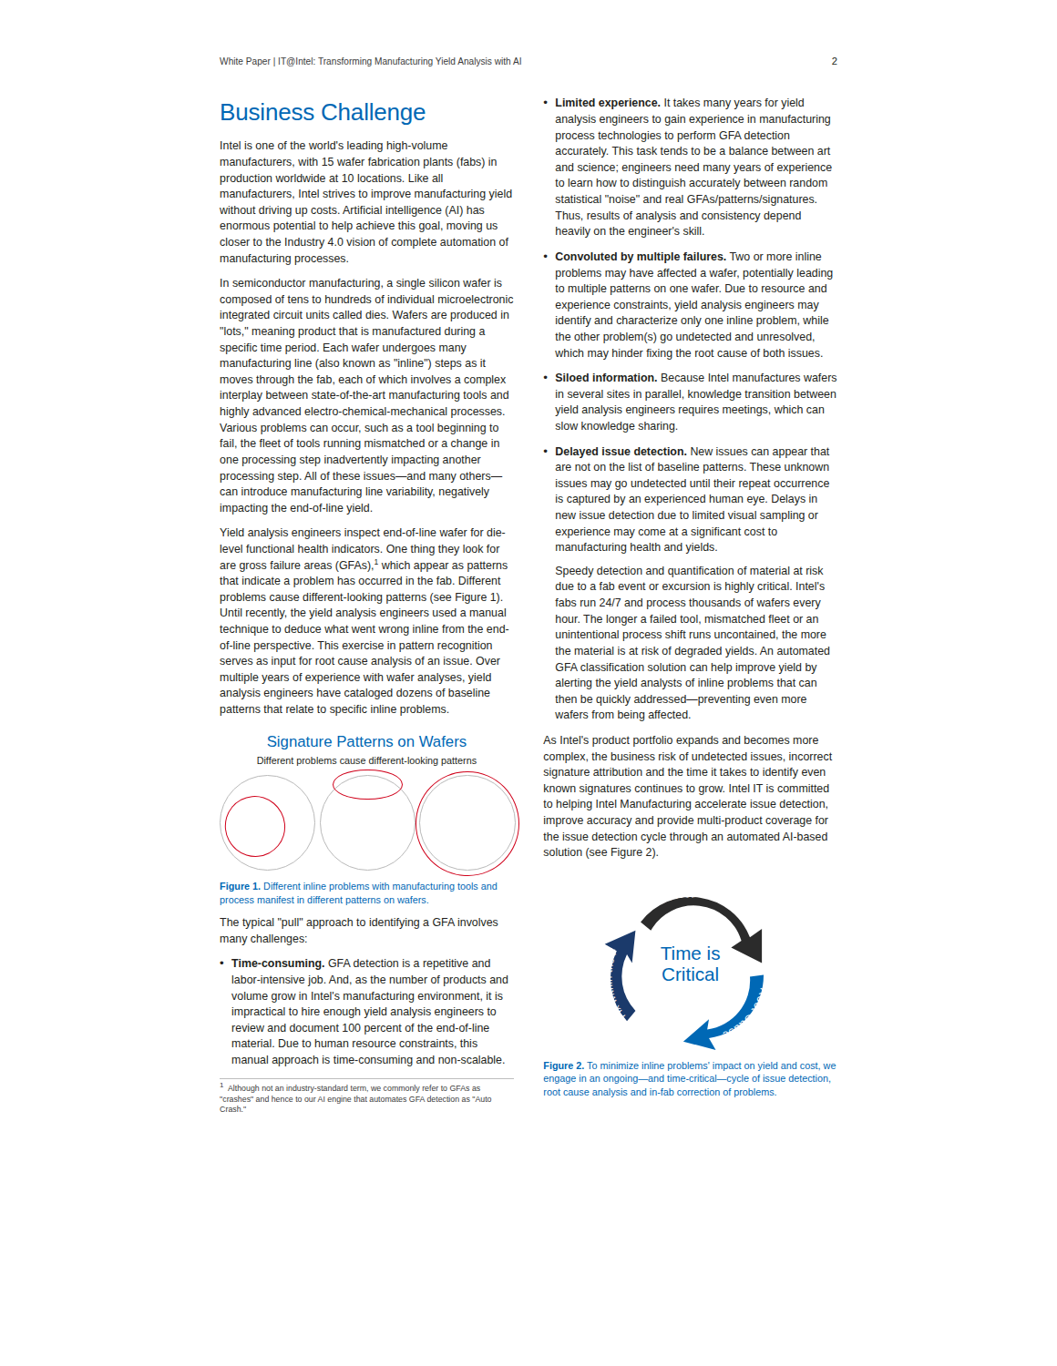White Paper | IT@Intel: Transforming Manufacturing Yield Analysis with AI
2
Business Challenge
Intel is one of the world's leading high-volume manufacturers, with 15 wafer fabrication plants (fabs) in production worldwide at 10 locations. Like all manufacturers, Intel strives to improve manufacturing yield without driving up costs. Artificial intelligence (AI) has enormous potential to help achieve this goal, moving us closer to the Industry 4.0 vision of complete automation of manufacturing processes.
In semiconductor manufacturing, a single silicon wafer is composed of tens to hundreds of individual microelectronic integrated circuit units called dies. Wafers are produced in "lots," meaning product that is manufactured during a specific time period. Each wafer undergoes many manufacturing line (also known as "inline") steps as it moves through the fab, each of which involves a complex interplay between state-of-the-art manufacturing tools and highly advanced electro-chemical-mechanical processes. Various problems can occur, such as a tool beginning to fail, the fleet of tools running mismatched or a change in one processing step inadvertently impacting another processing step. All of these issues—and many others—can introduce manufacturing line variability, negatively impacting the end-of-line yield.
Yield analysis engineers inspect end-of-line wafer for die-level functional health indicators. One thing they look for are gross failure areas (GFAs),1 which appear as patterns that indicate a problem has occurred in the fab. Different problems cause different-looking patterns (see Figure 1). Until recently, the yield analysis engineers used a manual technique to deduce what went wrong inline from the end-of-line perspective. This exercise in pattern recognition serves as input for root cause analysis of an issue. Over multiple years of experience with wafer analyses, yield analysis engineers have cataloged dozens of baseline patterns that relate to specific inline problems.
Signature Patterns on Wafers
Different problems cause different-looking patterns
Figure 1. Different inline problems with manufacturing tools and process manifest in different patterns on wafers.
The typical "pull" approach to identifying a GFA involves many challenges:
Time-consuming. GFA detection is a repetitive and labor-intensive job. And, as the number of products and volume grow in Intel's manufacturing environment, it is impractical to hire enough yield analysis engineers to review and document 100 percent of the end-of-line material. Due to human resource constraints, this manual approach is time-consuming and non-scalable.
1 Although not an industry-standard term, we commonly refer to GFAs as "crashes" and hence to our AI engine that automates GFA detection as "Auto Crash."
Limited experience. It takes many years for yield analysis engineers to gain experience in manufacturing process technologies to perform GFA detection accurately. This task tends to be a balance between art and science; engineers need many years of experience to learn how to distinguish accurately between random statistical "noise" and real GFAs/patterns/signatures. Thus, results of analysis and consistency depend heavily on the engineer's skill.
Convoluted by multiple failures. Two or more inline problems may have affected a wafer, potentially leading to multiple patterns on one wafer. Due to resource and experience constraints, yield analysis engineers may identify and characterize only one inline problem, while the other problem(s) go undetected and unresolved, which may hinder fixing the root cause of both issues.
Siloed information. Because Intel manufactures wafers in several sites in parallel, knowledge transition between yield analysis engineers requires meetings, which can slow knowledge sharing.
Delayed issue detection. New issues can appear that are not on the list of baseline patterns. These unknown issues may go undetected until their repeat occurrence is captured by an experienced human eye. Delays in new issue detection due to limited visual sampling or experience may come at a significant cost to manufacturing health and yields.
Speedy detection and quantification of material at risk due to a fab event or excursion is highly critical. Intel's fabs run 24/7 and process thousands of wafers every hour. The longer a failed tool, mismatched fleet or an unintentional process shift runs uncontained, the more the material is at risk of degraded yields. An automated GFA classification solution can help improve yield by alerting the yield analysts of inline problems that can then be quickly addressed—preventing even more wafers from being affected.
As Intel's product portfolio expands and becomes more complex, the business risk of undetected issues, incorrect signature attribution and the time it takes to identify even known signatures continues to grow. Intel IT is committed to helping Intel Manufacturing accelerate issue detection, improve accuracy and provide multi-product coverage for the issue detection cycle through an automated AI-based solution (see Figure 2).
Detect Root Cause Fix within the Fab
Time is
Critical
Figure 2. To minimize inline problems' impact on yield and cost, we engage in an ongoing—and time-critical—cycle of issue detection, root cause analysis and in-fab correction of problems.